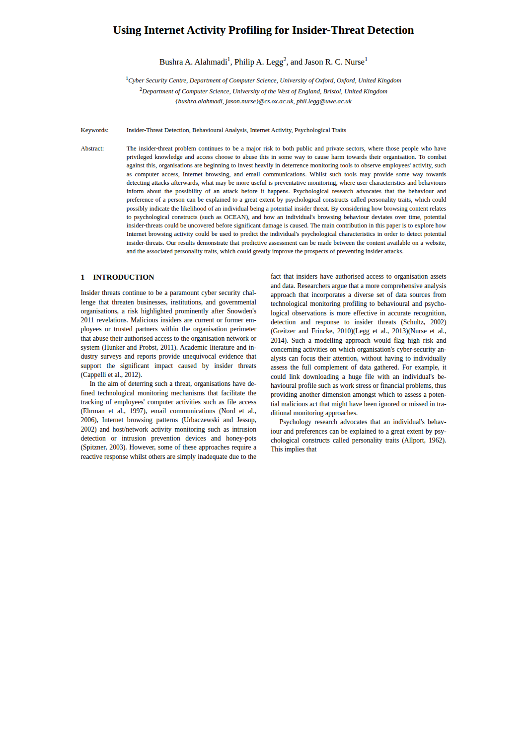Using Internet Activity Profiling for Insider-Threat Detection
Bushra A. Alahmadi1, Philip A. Legg2, and Jason R. C. Nurse1
1Cyber Security Centre, Department of Computer Science, University of Oxford, Oxford, United Kingdom
2Department of Computer Science, University of the West of England, Bristol, United Kingdom
{bushra.alahmadi, jason.nurse}@cs.ox.ac.uk, phil.legg@uwe.ac.uk
Keywords:
Insider-Threat Detection, Behavioural Analysis, Internet Activity, Psychological Traits
Abstract:
The insider-threat problem continues to be a major risk to both public and private sectors, where those people who have privileged knowledge and access choose to abuse this in some way to cause harm towards their organisation. To combat against this, organisations are beginning to invest heavily in deterrence monitoring tools to observe employees' activity, such as computer access, Internet browsing, and email communications. Whilst such tools may provide some way towards detecting attacks afterwards, what may be more useful is preventative monitoring, where user characteristics and behaviours inform about the possibility of an attack before it happens. Psychological research advocates that the behaviour and preference of a person can be explained to a great extent by psychological constructs called personality traits, which could possibly indicate the likelihood of an individual being a potential insider threat. By considering how browsing content relates to psychological constructs (such as OCEAN), and how an individual's browsing behaviour deviates over time, potential insider-threats could be uncovered before significant damage is caused. The main contribution in this paper is to explore how Internet browsing activity could be used to predict the individual's psychological characteristics in order to detect potential insider-threats. Our results demonstrate that predictive assessment can be made between the content available on a website, and the associated personality traits, which could greatly improve the prospects of preventing insider attacks.
1 INTRODUCTION
Insider threats continue to be a paramount cyber security challenge that threaten businesses, institutions, and governmental organisations, a risk highlighted prominently after Snowden's 2011 revelations. Malicious insiders are current or former employees or trusted partners within the organisation perimeter that abuse their authorised access to the organisation network or system (Hunker and Probst, 2011). Academic literature and industry surveys and reports provide unequivocal evidence that support the significant impact caused by insider threats (Cappelli et al., 2012).
In the aim of deterring such a threat, organisations have defined technological monitoring mechanisms that facilitate the tracking of employees' computer activities such as file access (Ehrman et al., 1997), email communications (Nord et al., 2006), Internet browsing patterns (Urbaczewski and Jessup, 2002) and host/network activity monitoring such as intrusion detection or intrusion prevention devices and honey-pots (Spitzner, 2003). However, some of these approaches require a reactive response whilst others are simply inadequate due to the fact that insiders have authorised access to organisation assets and data. Researchers argue that a more comprehensive analysis approach that incorporates a diverse set of data sources from technological monitoring profiling to behavioural and psychological observations is more effective in accurate recognition, detection and response to insider threats (Schultz, 2002)(Greitzer and Frincke, 2010)(Legg et al., 2013)(Nurse et al., 2014). Such a modelling approach would flag high risk and concerning activities on which organisation's cyber-security analysts can focus their attention, without having to individually assess the full complement of data gathered. For example, it could link downloading a huge file with an individual's behavioural profile such as work stress or financial problems, thus providing another dimension amongst which to assess a potential malicious act that might have been ignored or missed in traditional monitoring approaches.
Psychology research advocates that an individual's behaviour and preferences can be explained to a great extent by psychological constructs called personality traits (Allport, 1962). This implies that